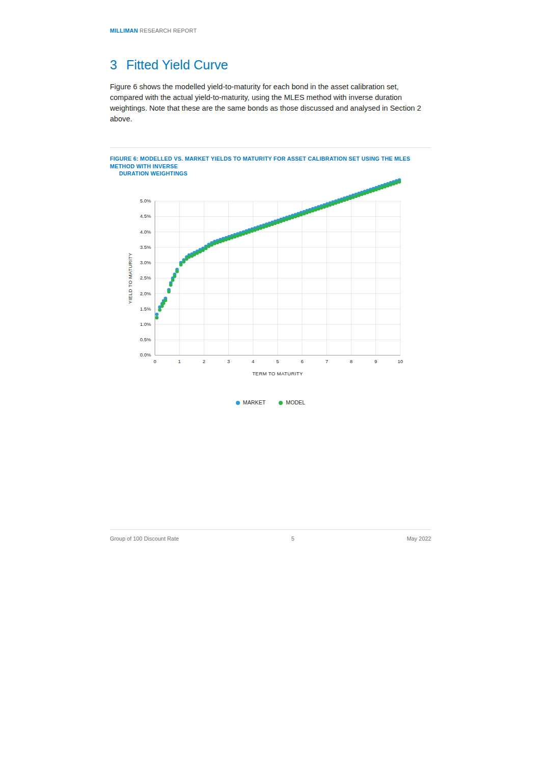MILLIMAN RESEARCH REPORT
3 Fitted Yield Curve
Figure 6 shows the modelled yield-to-maturity for each bond in the asset calibration set, compared with the actual yield-to-maturity, using the MLES method with inverse duration weightings. Note that these are the same bonds as those discussed and analysed in Section 2 above.
FIGURE 6: MODELLED VS. MARKET YIELDS TO MATURITY FOR ASSET CALIBRATION SET USING THE MLES METHOD WITH INVERSE DURATION WEIGHTINGS
5.0% 4.5% 4.0% 3.5% 3.0% 2.5% 2.0% 1.5% 1.0% 0.5% 0.0% 0 1 2 3 4 5 6 7 8 9 10 TERM TO MATURITY YIELD TO MATURITY
MARKET MODEL
Group of 100 Discount Rate
5
May 2022